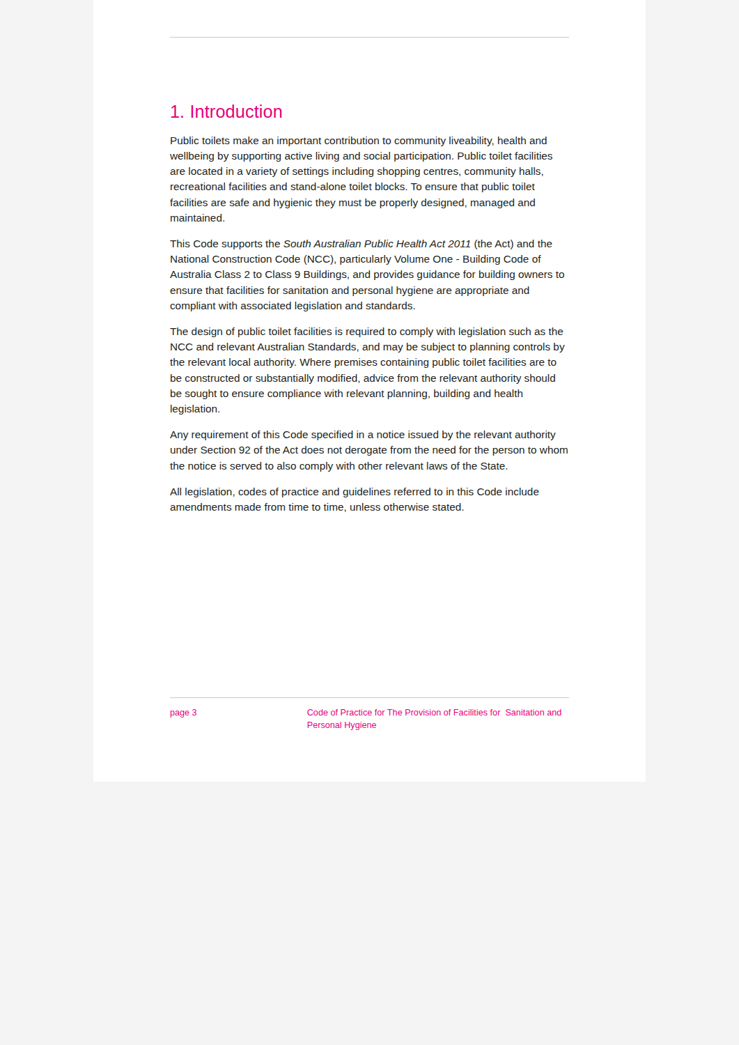1. Introduction
Public toilets make an important contribution to community liveability, health and wellbeing by supporting active living and social participation. Public toilet facilities are located in a variety of settings including shopping centres, community halls, recreational facilities and stand-alone toilet blocks. To ensure that public toilet facilities are safe and hygienic they must be properly designed, managed and maintained.
This Code supports the South Australian Public Health Act 2011 (the Act) and the National Construction Code (NCC), particularly Volume One - Building Code of Australia Class 2 to Class 9 Buildings, and provides guidance for building owners to ensure that facilities for sanitation and personal hygiene are appropriate and compliant with associated legislation and standards.
The design of public toilet facilities is required to comply with legislation such as the NCC and relevant Australian Standards, and may be subject to planning controls by the relevant local authority. Where premises containing public toilet facilities are to be constructed or substantially modified, advice from the relevant authority should be sought to ensure compliance with relevant planning, building and health legislation.
Any requirement of this Code specified in a notice issued by the relevant authority under Section 92 of the Act does not derogate from the need for the person to whom the notice is served to also comply with other relevant laws of the State.
All legislation, codes of practice and guidelines referred to in this Code include amendments made from time to time, unless otherwise stated.
page 3 Code of Practice for The Provision of Facilities for Sanitation and Personal Hygiene